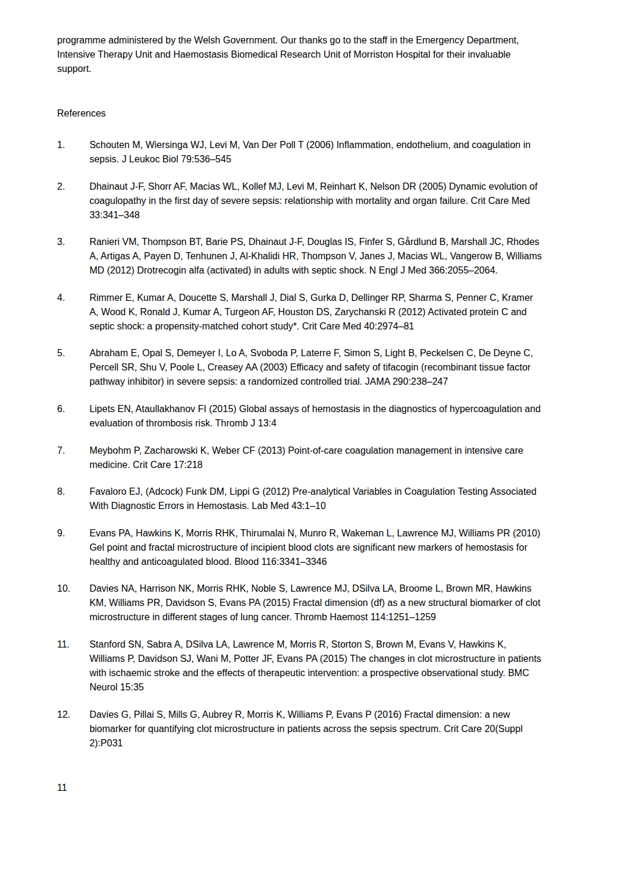programme administered by the Welsh Government. Our thanks go to the staff in the Emergency Department, Intensive Therapy Unit and Haemostasis Biomedical Research Unit of Morriston Hospital for their invaluable support.
References
1. Schouten M, Wiersinga WJ, Levi M, Van Der Poll T (2006) Inflammation, endothelium, and coagulation in sepsis. J Leukoc Biol 79:536–545
2. Dhainaut J-F, Shorr AF, Macias WL, Kollef MJ, Levi M, Reinhart K, Nelson DR (2005) Dynamic evolution of coagulopathy in the first day of severe sepsis: relationship with mortality and organ failure. Crit Care Med 33:341–348
3. Ranieri VM, Thompson BT, Barie PS, Dhainaut J-F, Douglas IS, Finfer S, Gårdlund B, Marshall JC, Rhodes A, Artigas A, Payen D, Tenhunen J, Al-Khalidi HR, Thompson V, Janes J, Macias WL, Vangerow B, Williams MD (2012) Drotrecogin alfa (activated) in adults with septic shock. N Engl J Med 366:2055–2064.
4. Rimmer E, Kumar A, Doucette S, Marshall J, Dial S, Gurka D, Dellinger RP, Sharma S, Penner C, Kramer A, Wood K, Ronald J, Kumar A, Turgeon AF, Houston DS, Zarychanski R (2012) Activated protein C and septic shock: a propensity-matched cohort study*. Crit Care Med 40:2974–81
5. Abraham E, Opal S, Demeyer I, Lo A, Svoboda P, Laterre F, Simon S, Light B, Peckelsen C, De Deyne C, Percell SR, Shu V, Poole L, Creasey AA (2003) Efficacy and safety of tifacogin (recombinant tissue factor pathway inhibitor) in severe sepsis: a randomized controlled trial. JAMA 290:238–247
6. Lipets EN, Ataullakhanov FI (2015) Global assays of hemostasis in the diagnostics of hypercoagulation and evaluation of thrombosis risk. Thromb J 13:4
7. Meybohm P, Zacharowski K, Weber CF (2013) Point-of-care coagulation management in intensive care medicine. Crit Care 17:218
8. Favaloro EJ, (Adcock) Funk DM, Lippi G (2012) Pre-analytical Variables in Coagulation Testing Associated With Diagnostic Errors in Hemostasis. Lab Med 43:1–10
9. Evans PA, Hawkins K, Morris RHK, Thirumalai N, Munro R, Wakeman L, Lawrence MJ, Williams PR (2010) Gel point and fractal microstructure of incipient blood clots are significant new markers of hemostasis for healthy and anticoagulated blood. Blood 116:3341–3346
10. Davies NA, Harrison NK, Morris RHK, Noble S, Lawrence MJ, DSilva LA, Broome L, Brown MR, Hawkins KM, Williams PR, Davidson S, Evans PA (2015) Fractal dimension (df) as a new structural biomarker of clot microstructure in different stages of lung cancer. Thromb Haemost 114:1251–1259
11. Stanford SN, Sabra A, DSilva LA, Lawrence M, Morris R, Storton S, Brown M, Evans V, Hawkins K, Williams P, Davidson SJ, Wani M, Potter JF, Evans PA (2015) The changes in clot microstructure in patients with ischaemic stroke and the effects of therapeutic intervention: a prospective observational study. BMC Neurol 15:35
12. Davies G, Pillai S, Mills G, Aubrey R, Morris K, Williams P, Evans P (2016) Fractal dimension: a new biomarker for quantifying clot microstructure in patients across the sepsis spectrum. Crit Care 20(Suppl 2):P031
11